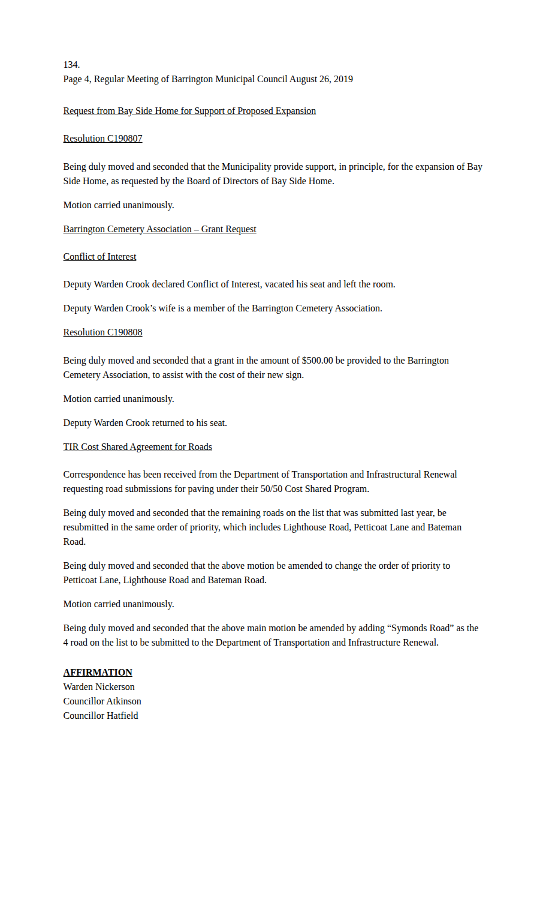134.
Page 4, Regular Meeting of Barrington Municipal Council August 26, 2019
Request from Bay Side Home for Support of Proposed Expansion
Resolution C190807
Being duly moved and seconded that the Municipality provide support, in principle, for the expansion of Bay Side Home, as requested by the Board of Directors of Bay Side Home.
Motion carried unanimously.
Barrington Cemetery Association – Grant Request
Conflict of Interest
Deputy Warden Crook declared Conflict of Interest, vacated his seat and left the room.
Deputy Warden Crook’s wife is a member of the Barrington Cemetery Association.
Resolution C190808
Being duly moved and seconded that a grant in the amount of $500.00 be provided to the Barrington Cemetery Association, to assist with the cost of their new sign.
Motion carried unanimously.
Deputy Warden Crook returned to his seat.
TIR Cost Shared Agreement for Roads
Correspondence has been received from the Department of Transportation and Infrastructural Renewal requesting road submissions for paving under their 50/50 Cost Shared Program.
Being duly moved and seconded that the remaining roads on the list that was submitted last year, be resubmitted in the same order of priority, which includes Lighthouse Road, Petticoat Lane and Bateman Road.
Being duly moved and seconded that the above motion be amended to change the order of priority to Petticoat Lane, Lighthouse Road and Bateman Road.
Motion carried unanimously.
Being duly moved and seconded that the above main motion be amended by adding “Symonds Road” as the 4 road on the list to be submitted to the Department of Transportation and Infrastructure Renewal.
AFFIRMATION
Warden Nickerson
Councillor Atkinson
Councillor Hatfield